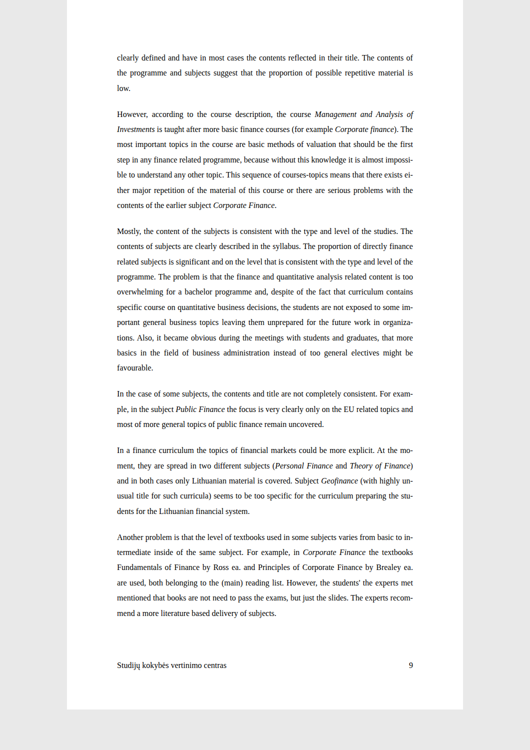clearly defined and have in most cases the contents reflected in their title. The contents of the programme and subjects suggest that the proportion of possible repetitive material is low.
However, according to the course description, the course Management and Analysis of Investments is taught after more basic finance courses (for example Corporate finance). The most important topics in the course are basic methods of valuation that should be the first step in any finance related programme, because without this knowledge it is almost impossible to understand any other topic. This sequence of courses-topics means that there exists either major repetition of the material of this course or there are serious problems with the contents of the earlier subject Corporate Finance.
Mostly, the content of the subjects is consistent with the type and level of the studies. The contents of subjects are clearly described in the syllabus. The proportion of directly finance related subjects is significant and on the level that is consistent with the type and level of the programme. The problem is that the finance and quantitative analysis related content is too overwhelming for a bachelor programme and, despite of the fact that curriculum contains specific course on quantitative business decisions, the students are not exposed to some important general business topics leaving them unprepared for the future work in organizations. Also, it became obvious during the meetings with students and graduates, that more basics in the field of business administration instead of too general electives might be favourable.
In the case of some subjects, the contents and title are not completely consistent. For example, in the subject Public Finance the focus is very clearly only on the EU related topics and most of more general topics of public finance remain uncovered.
In a finance curriculum the topics of financial markets could be more explicit. At the moment, they are spread in two different subjects (Personal Finance and Theory of Finance) and in both cases only Lithuanian material is covered. Subject Geofinance (with highly unusual title for such curricula) seems to be too specific for the curriculum preparing the students for the Lithuanian financial system.
Another problem is that the level of textbooks used in some subjects varies from basic to intermediate inside of the same subject. For example, in Corporate Finance the textbooks Fundamentals of Finance by Ross ea. and Principles of Corporate Finance by Brealey ea. are used, both belonging to the (main) reading list. However, the students' the experts met mentioned that books are not need to pass the exams, but just the slides. The experts recommend a more literature based delivery of subjects.
Studijų kokybės vertinimo centras 9